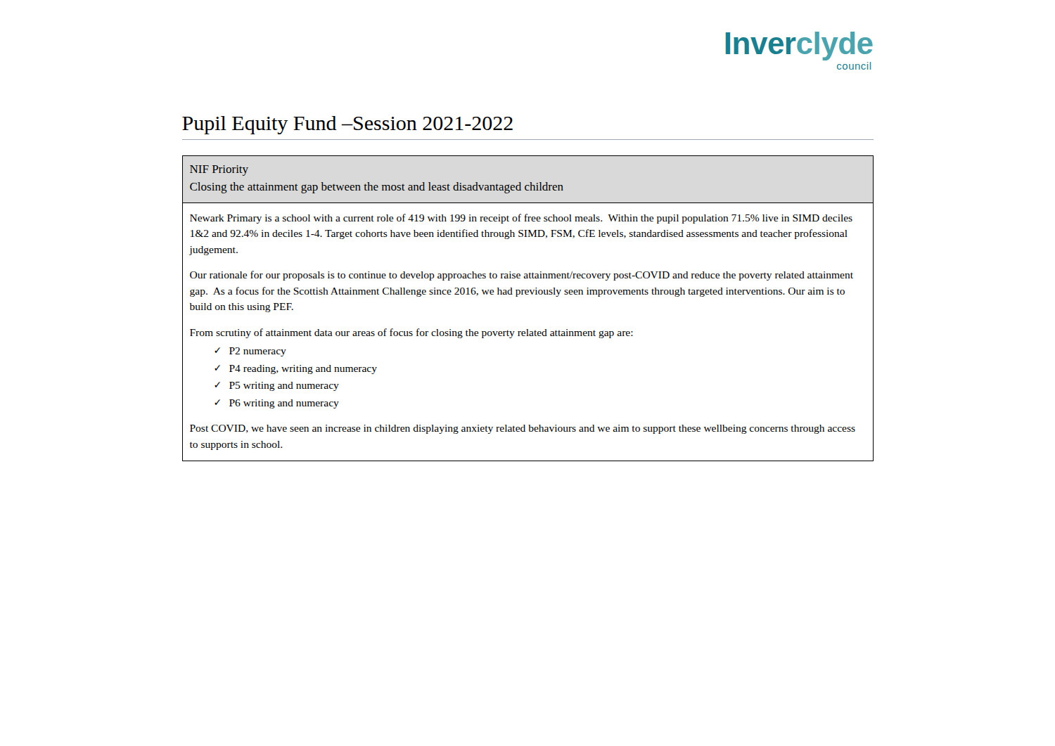Inverclyde
council
Pupil Equity Fund –Session 2021-2022
NIF Priority
Closing the attainment gap between the most and least disadvantaged children
Newark Primary is a school with a current role of 419 with 199 in receipt of free school meals. Within the pupil population 71.5% live in SIMD deciles 1&2 and 92.4% in deciles 1-4. Target cohorts have been identified through SIMD, FSM, CfE levels, standardised assessments and teacher professional judgement.
Our rationale for our proposals is to continue to develop approaches to raise attainment/recovery post-COVID and reduce the poverty related attainment gap. As a focus for the Scottish Attainment Challenge since 2016, we had previously seen improvements through targeted interventions. Our aim is to build on this using PEF.
From scrutiny of attainment data our areas of focus for closing the poverty related attainment gap are:
P2 numeracy
P4 reading, writing and numeracy
P5 writing and numeracy
P6 writing and numeracy
Post COVID, we have seen an increase in children displaying anxiety related behaviours and we aim to support these wellbeing concerns through access to supports in school.